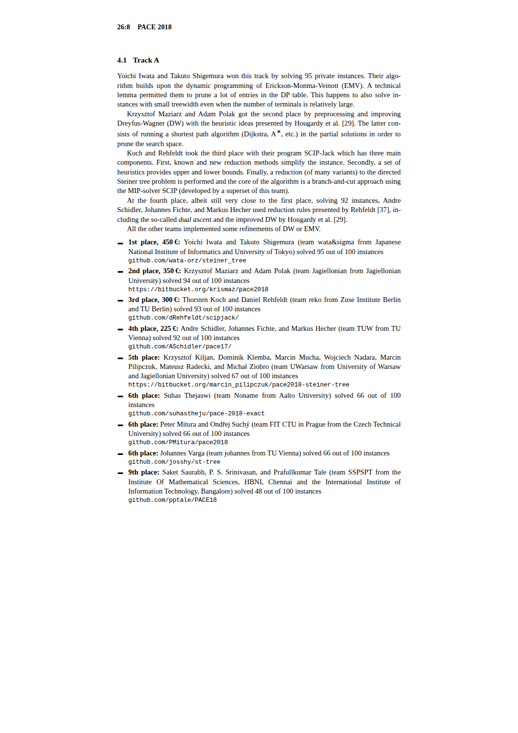26:8 PACE 2018
4.1 Track A
Yoichi Iwata and Takuto Shigemura won this track by solving 95 private instances. Their algorithm builds upon the dynamic programming of Erickson-Monma-Veinott (EMV). A technical lemma permitted them to prune a lot of entries in the DP table. This happens to also solve instances with small treewidth even when the number of terminals is relatively large.
Krzysztof Maziarz and Adam Polak got the second place by preprocessing and improving Dreyfus-Wagner (DW) with the heuristic ideas presented by Hougardy et al. [29]. The latter consists of running a shortest path algorithm (Dijkstra, A∗, etc.) in the partial solutions in order to prune the search space.
Koch and Rehfeldt took the third place with their program SCIP-Jack which has three main components. First, known and new reduction methods simplify the instance. Secondly, a set of heuristics provides upper and lower bounds. Finally, a reduction (of many variants) to the directed Steiner tree problem is performed and the core of the algorithm is a branch-and-cut approach using the MIP-solver SCIP (developed by a superset of this team).
At the fourth place, albeit still very close to the first place, solving 92 instances, Andre Schidler, Johannes Fichte, and Markus Hecher used reduction rules presented by Rehfeldt [37], including the so-called dual ascent and the improved DW by Hougardy et al. [29].
All the other teams implemented some refinements of DW or EMV.
1st place, 450 €: Yoichi Iwata and Takuto Shigemura (team wata&sigma from Japanese National Institute of Informatics and University of Tokyo) solved 95 out of 100 instances github.com/wata-orz/steiner_tree
2nd place, 350 €: Krzysztof Maziarz and Adam Polak (team Jagiellonian from Jagiellonian University) solved 94 out of 100 instances https://bitbucket.org/krismaz/pace2018
3rd place, 300 €: Thorsten Koch and Daniel Rehfeldt (team reko from Zuse Institute Berlin and TU Berlin) solved 93 out of 100 instances github.com/dRehfeldt/scipjack/
4th place, 225 €: Andre Schidler, Johannes Fichte, and Markus Hecher (team TUW from TU Vienna) solved 92 out of 100 instances github.com/ASchidler/pace17/
5th place: Krzysztof Kiljan, Dominik Klemba, Marcin Mucha, Wojciech Nadara, Marcin Pilipczuk, Mateusz Radecki, and Michał Ziobro (team UWarsaw from University of Warsaw and Jagiellonian University) solved 67 out of 100 instances https://bitbucket.org/marcin_pilipczuk/pace2018-steiner-tree
6th place: Suhas Thejaswi (team Noname from Aalto University) solved 66 out of 100 instances github.com/suhastheju/pace-2018-exact
6th place: Peter Mitura and Ondřej Suchý (team FIT CTU in Prague from the Czech Technical University) solved 66 out of 100 instances github.com/PMitura/pace2018
6th place: Johannes Varga (team johannes from TU Vienna) solved 66 out of 100 instances github.com/josshy/st-tree
9th place: Saket Saurabh, P. S. Srinivasan, and Prafullkumar Tale (team SSPSPT from the Institute Of Mathematical Sciences, HBNI, Chennai and the International Institute of Information Technology, Bangalore) solved 48 out of 100 instances github.com/pptale/PACE18